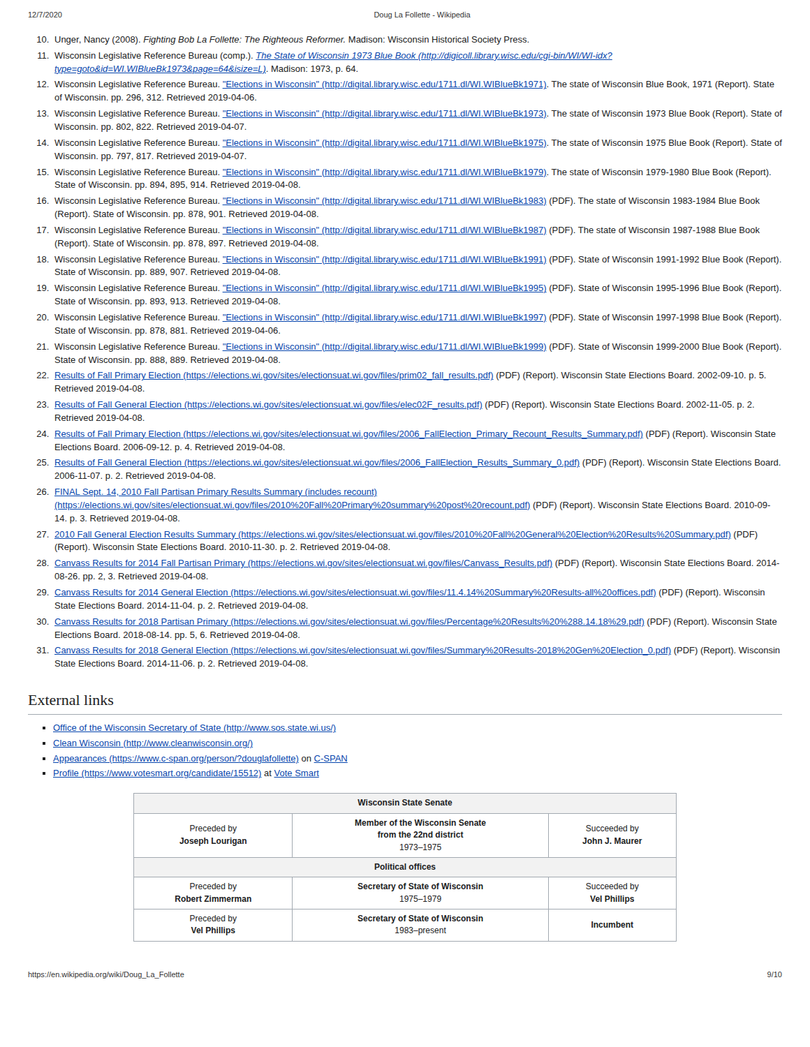12/7/2020
Doug La Follette - Wikipedia
Unger, Nancy (2008). Fighting Bob La Follette: The Righteous Reformer. Madison: Wisconsin Historical Society Press.
Wisconsin Legislative Reference Bureau (comp.). The State of Wisconsin 1973 Blue Book (http://digicoll.library.wisc.edu/cgi-bin/WI/WI-idx?type=goto&id=WI.WIBlueBk1973&page=64&isize=L). Madison: 1973, p. 64.
Wisconsin Legislative Reference Bureau. "Elections in Wisconsin" (http://digital.library.wisc.edu/1711.dl/WI.WIBlueBk1971). The state of Wisconsin Blue Book, 1971 (Report). State of Wisconsin. pp. 296, 312. Retrieved 2019-04-06.
Wisconsin Legislative Reference Bureau. "Elections in Wisconsin" (http://digital.library.wisc.edu/1711.dl/WI.WIBlueBk1973). The state of Wisconsin 1973 Blue Book (Report). State of Wisconsin. pp. 802, 822. Retrieved 2019-04-07.
Wisconsin Legislative Reference Bureau. "Elections in Wisconsin" (http://digital.library.wisc.edu/1711.dl/WI.WIBlueBk1975). The state of Wisconsin 1975 Blue Book (Report). State of Wisconsin. pp. 797, 817. Retrieved 2019-04-07.
Wisconsin Legislative Reference Bureau. "Elections in Wisconsin" (http://digital.library.wisc.edu/1711.dl/WI.WIBlueBk1979). The state of Wisconsin 1979-1980 Blue Book (Report). State of Wisconsin. pp. 894, 895, 914. Retrieved 2019-04-08.
Wisconsin Legislative Reference Bureau. "Elections in Wisconsin" (http://digital.library.wisc.edu/1711.dl/WI.WIBlueBk1983) (PDF). The state of Wisconsin 1983-1984 Blue Book (Report). State of Wisconsin. pp. 878, 901. Retrieved 2019-04-08.
Wisconsin Legislative Reference Bureau. "Elections in Wisconsin" (http://digital.library.wisc.edu/1711.dl/WI.WIBlueBk1987) (PDF). The state of Wisconsin 1987-1988 Blue Book (Report). State of Wisconsin. pp. 878, 897. Retrieved 2019-04-08.
Wisconsin Legislative Reference Bureau. "Elections in Wisconsin" (http://digital.library.wisc.edu/1711.dl/WI.WIBlueBk1991) (PDF). State of Wisconsin 1991-1992 Blue Book (Report). State of Wisconsin. pp. 889, 907. Retrieved 2019-04-08.
Wisconsin Legislative Reference Bureau. "Elections in Wisconsin" (http://digital.library.wisc.edu/1711.dl/WI.WIBlueBk1995) (PDF). State of Wisconsin 1995-1996 Blue Book (Report). State of Wisconsin. pp. 893, 913. Retrieved 2019-04-08.
Wisconsin Legislative Reference Bureau. "Elections in Wisconsin" (http://digital.library.wisc.edu/1711.dl/WI.WIBlueBk1997) (PDF). State of Wisconsin 1997-1998 Blue Book (Report). State of Wisconsin. pp. 878, 881. Retrieved 2019-04-06.
Wisconsin Legislative Reference Bureau. "Elections in Wisconsin" (http://digital.library.wisc.edu/1711.dl/WI.WIBlueBk1999) (PDF). State of Wisconsin 1999-2000 Blue Book (Report). State of Wisconsin. pp. 888, 889. Retrieved 2019-04-08.
Results of Fall Primary Election (https://elections.wi.gov/sites/electionsuat.wi.gov/files/prim02_fall_results.pdf) (PDF) (Report). Wisconsin State Elections Board. 2002-09-10. p. 5. Retrieved 2019-04-08.
Results of Fall General Election (https://elections.wi.gov/sites/electionsuat.wi.gov/files/elec02F_results.pdf) (PDF) (Report). Wisconsin State Elections Board. 2002-11-05. p. 2. Retrieved 2019-04-08.
Results of Fall Primary Election (https://elections.wi.gov/sites/electionsuat.wi.gov/files/2006_FallElection_Primary_Recount_Results_Summary.pdf) (PDF) (Report). Wisconsin State Elections Board. 2006-09-12. p. 4. Retrieved 2019-04-08.
Results of Fall General Election (https://elections.wi.gov/sites/electionsuat.wi.gov/files/2006_FallElection_Results_Summary_0.pdf) (PDF) (Report). Wisconsin State Elections Board. 2006-11-07. p. 2. Retrieved 2019-04-08.
FINAL Sept. 14, 2010 Fall Partisan Primary Results Summary (includes recount) (https://elections.wi.gov/sites/electionsuat.wi.gov/files/2010%20Fall%20Primary%20summary%20post%20recount.pdf) (PDF) (Report). Wisconsin State Elections Board. 2010-09-14. p. 3. Retrieved 2019-04-08.
2010 Fall General Election Results Summary (https://elections.wi.gov/sites/electionsuat.wi.gov/files/2010%20Fall%20General%20Election%20Results%20Summary.pdf) (PDF) (Report). Wisconsin State Elections Board. 2010-11-30. p. 2. Retrieved 2019-04-08.
Canvass Results for 2014 Fall Partisan Primary (https://elections.wi.gov/sites/electionsuat.wi.gov/files/Canvass_Results.pdf) (PDF) (Report). Wisconsin State Elections Board. 2014-08-26. pp. 2, 3. Retrieved 2019-04-08.
Canvass Results for 2014 General Election (https://elections.wi.gov/sites/electionsuat.wi.gov/files/11.4.14%20Summary%20Results-all%20offices.pdf) (PDF) (Report). Wisconsin State Elections Board. 2014-11-04. p. 2. Retrieved 2019-04-08.
Canvass Results for 2018 Partisan Primary (https://elections.wi.gov/sites/electionsuat.wi.gov/files/Percentage%20Results%20%288.14.18%29.pdf) (PDF) (Report). Wisconsin State Elections Board. 2018-08-14. pp. 5, 6. Retrieved 2019-04-08.
Canvass Results for 2018 General Election (https://elections.wi.gov/sites/electionsuat.wi.gov/files/Summary%20Results-2018%20Gen%20Election_0.pdf) (PDF) (Report). Wisconsin State Elections Board. 2014-11-06. p. 2. Retrieved 2019-04-08.
External links
Office of the Wisconsin Secretary of State (http://www.sos.state.wi.us/)
Clean Wisconsin (http://www.cleanwisconsin.org/)
Appearances (https://www.c-span.org/person/?douglafollette) on C-SPAN
Profile (https://www.votesmart.org/candidate/15512) at Vote Smart
| Wisconsin State Senate |
| --- |
| Preceded by Joseph Lourigan | Member of the Wisconsin Senate from the 22nd district 1973–1975 | Succeeded by John J. Maurer |
| Political offices |
| Preceded by Robert Zimmerman | Secretary of State of Wisconsin 1975–1979 | Succeeded by Vel Phillips |
| Preceded by Vel Phillips | Secretary of State of Wisconsin 1983–present | Incumbent |
https://en.wikipedia.org/wiki/Doug_La_Follette
9/10